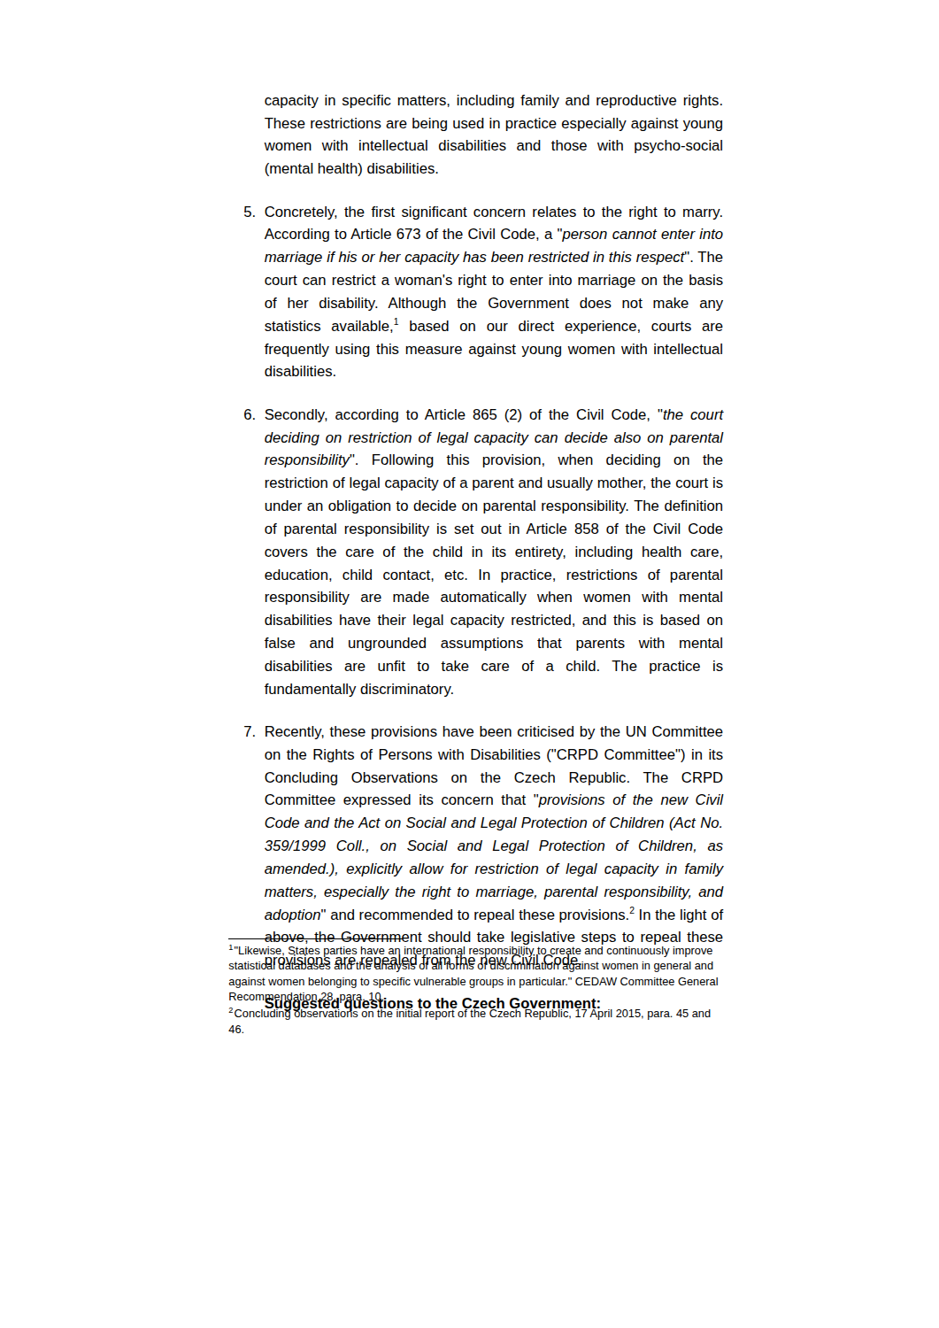capacity in specific matters, including family and reproductive rights. These restrictions are being used in practice especially against young women with intellectual disabilities and those with psycho-social (mental health) disabilities.
5.
Concretely, the first significant concern relates to the right to marry. According to Article 673 of the Civil Code, a "person cannot enter into marriage if his or her capacity has been restricted in this respect". The court can restrict a woman's right to enter into marriage on the basis of her disability. Although the Government does not make any statistics available,1 based on our direct experience, courts are frequently using this measure against young women with intellectual disabilities.
6.
Secondly, according to Article 865 (2) of the Civil Code, "the court deciding on restriction of legal capacity can decide also on parental responsibility". Following this provision, when deciding on the restriction of legal capacity of a parent and usually mother, the court is under an obligation to decide on parental responsibility. The definition of parental responsibility is set out in Article 858 of the Civil Code covers the care of the child in its entirety, including health care, education, child contact, etc. In practice, restrictions of parental responsibility are made automatically when women with mental disabilities have their legal capacity restricted, and this is based on false and ungrounded assumptions that parents with mental disabilities are unfit to take care of a child. The practice is fundamentally discriminatory.
7.
Recently, these provisions have been criticised by the UN Committee on the Rights of Persons with Disabilities ("CRPD Committee") in its Concluding Observations on the Czech Republic. The CRPD Committee expressed its concern that "provisions of the new Civil Code and the Act on Social and Legal Protection of Children (Act No. 359/1999 Coll., on Social and Legal Protection of Children, as amended.), explicitly allow for restriction of legal capacity in family matters, especially the right to marriage, parental responsibility, and adoption" and recommended to repeal these provisions.2 In the light of above, the Government should take legislative steps to repeal these provisions are repealed from the new Civil Code.
Suggested questions to the Czech Government:
1"Likewise, States parties have an international responsibility to create and continuously improve statistical databases and the analysis of all forms of discrimination against women in general and against women belonging to specific vulnerable groups in particular." CEDAW Committee General Recommendation 28, para. 10.
2 Concluding observations on the initial report of the Czech Republic, 17 April 2015, para. 45 and 46.